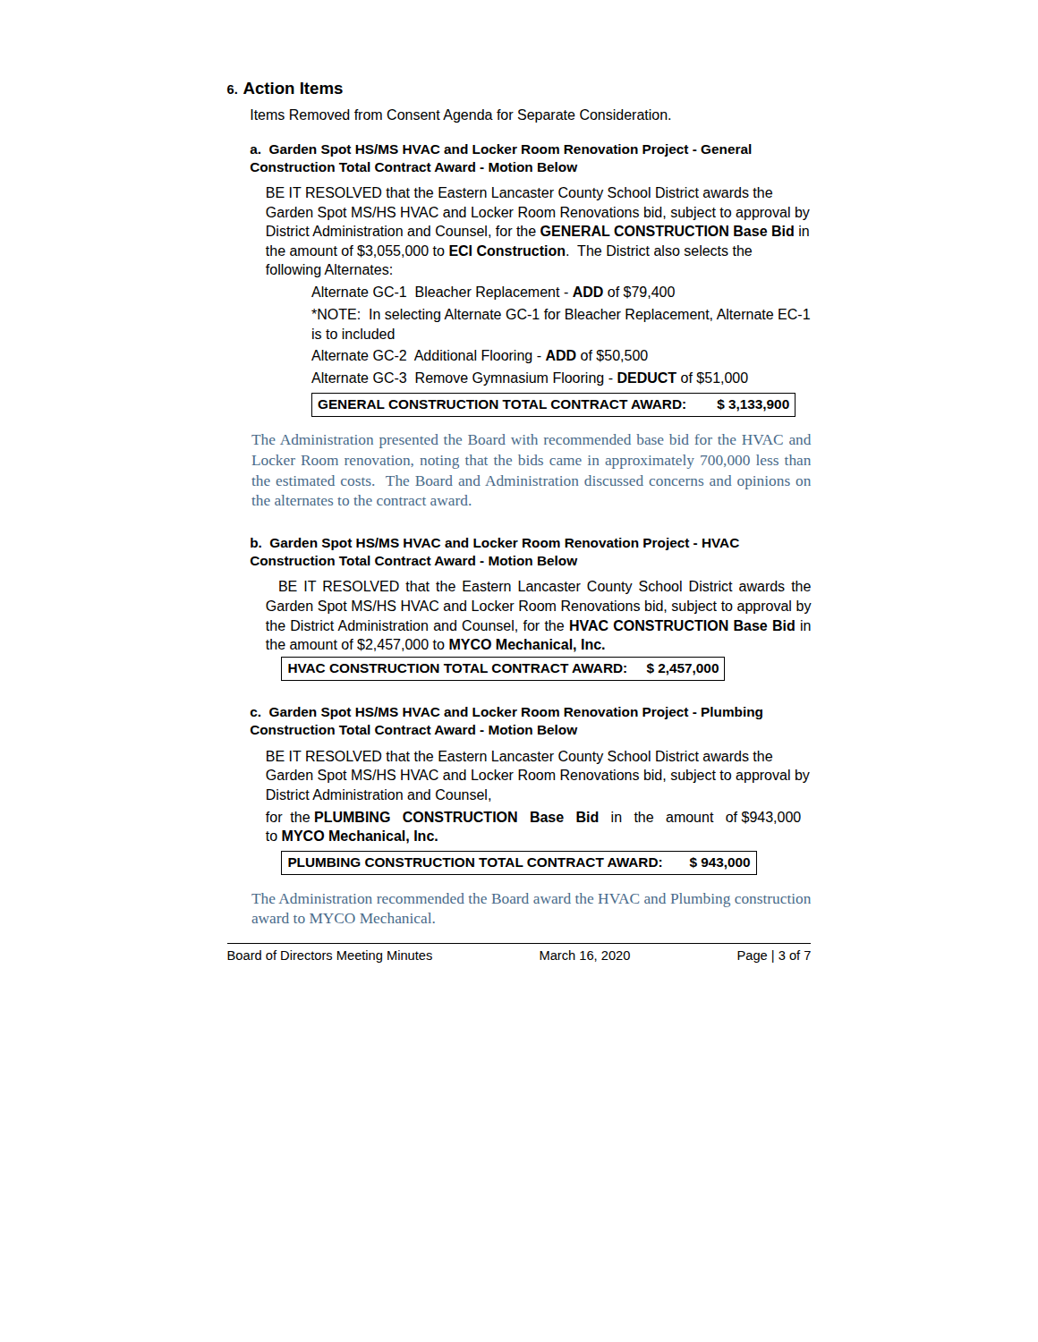6.
Action Items
Items Removed from Consent Agenda for Separate Consideration.
a. Garden Spot HS/MS HVAC and Locker Room Renovation Project - General Construction Total Contract Award - Motion Below
BE IT RESOLVED that the Eastern Lancaster County School District awards the Garden Spot MS/HS HVAC and Locker Room Renovations bid, subject to approval by District Administration and Counsel, for the GENERAL CONSTRUCTION Base Bid in the amount of $3,055,000 to ECI Construction. The District also selects the following Alternates:
Alternate GC-1 Bleacher Replacement - ADD of $79,400
*NOTE: In selecting Alternate GC-1 for Bleacher Replacement, Alternate EC-1 is to included
Alternate GC-2 Additional Flooring - ADD of $50,500
Alternate GC-3 Remove Gymnasium Flooring - DEDUCT of $51,000
GENERAL CONSTRUCTION TOTAL CONTRACT AWARD: $ 3,133,900
The Administration presented the Board with recommended base bid for the HVAC and Locker Room renovation, noting that the bids came in approximately 700,000 less than the estimated costs. The Board and Administration discussed concerns and opinions on the alternates to the contract award.
b. Garden Spot HS/MS HVAC and Locker Room Renovation Project - HVAC Construction Total Contract Award - Motion Below
BE IT RESOLVED that the Eastern Lancaster County School District awards the Garden Spot MS/HS HVAC and Locker Room Renovations bid, subject to approval by the District Administration and Counsel, for the HVAC CONSTRUCTION Base Bid in the amount of $2,457,000 to MYCO Mechanical, Inc.
HVAC CONSTRUCTION TOTAL CONTRACT AWARD: $ 2,457,000
c. Garden Spot HS/MS HVAC and Locker Room Renovation Project - Plumbing Construction Total Contract Award - Motion Below
BE IT RESOLVED that the Eastern Lancaster County School District awards the Garden Spot MS/HS HVAC and Locker Room Renovations bid, subject to approval by District Administration and Counsel,
for the PLUMBING CONSTRUCTION Base Bid in the amount of $943,000 to MYCO Mechanical, Inc.
PLUMBING CONSTRUCTION TOTAL CONTRACT AWARD: $ 943,000
The Administration recommended the Board award the HVAC and Plumbing construction award to MYCO Mechanical.
Board of Directors Meeting Minutes March 16, 2020 Page | 3 of 7